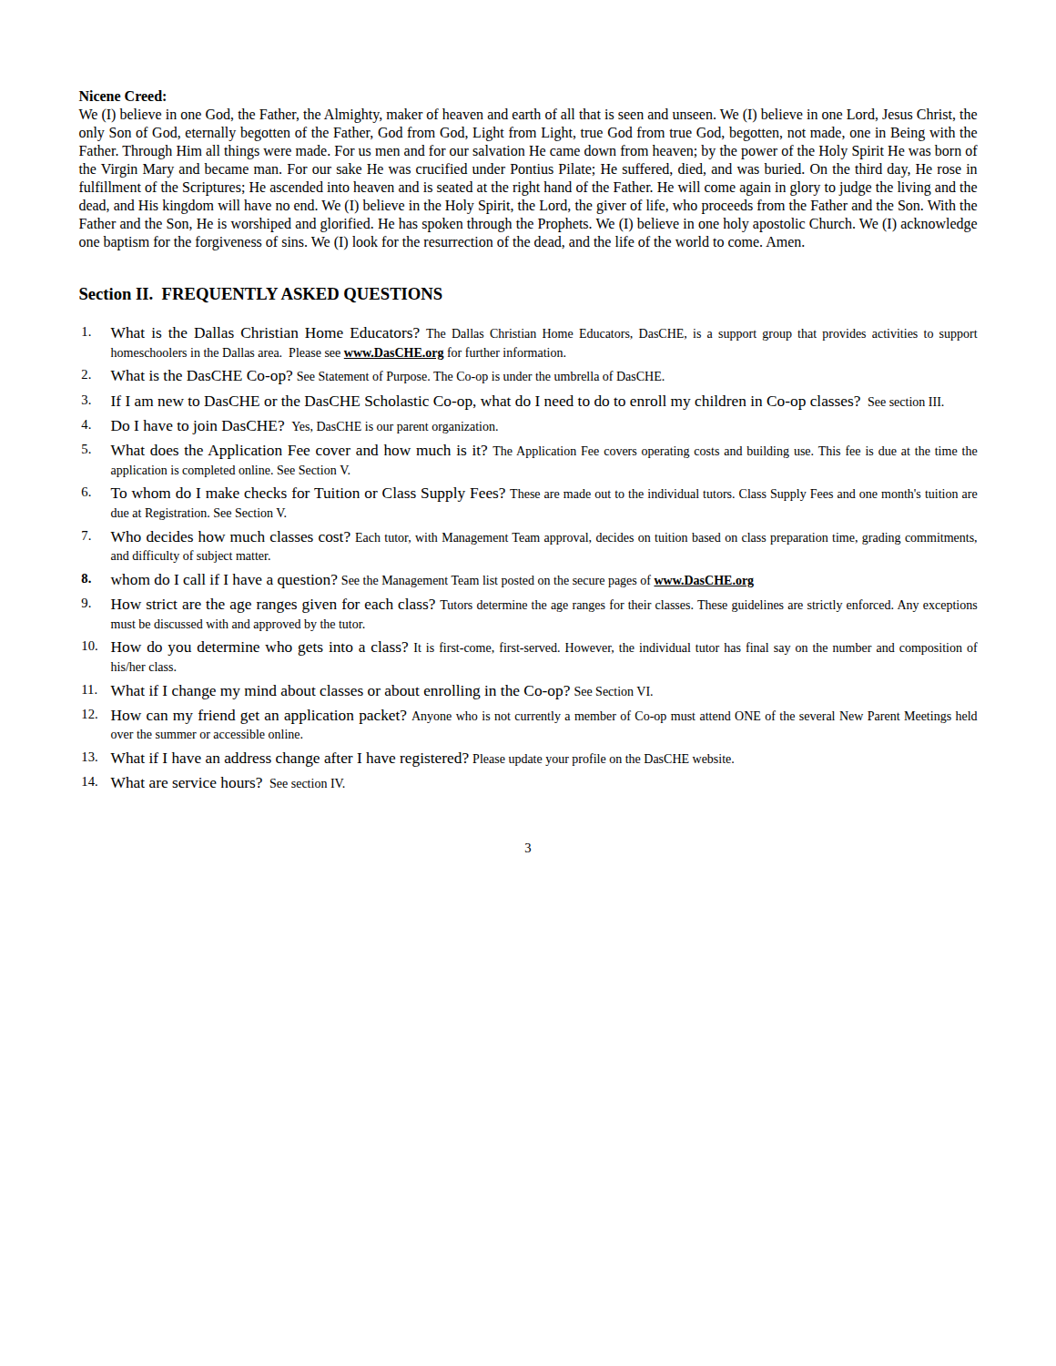Nicene Creed:
We (I) believe in one God, the Father, the Almighty, maker of heaven and earth of all that is seen and unseen. We (I) believe in one Lord, Jesus Christ, the only Son of God, eternally begotten of the Father, God from God, Light from Light, true God from true God, begotten, not made, one in Being with the Father. Through Him all things were made. For us men and for our salvation He came down from heaven; by the power of the Holy Spirit He was born of the Virgin Mary and became man. For our sake He was crucified under Pontius Pilate; He suffered, died, and was buried. On the third day, He rose in fulfillment of the Scriptures; He ascended into heaven and is seated at the right hand of the Father. He will come again in glory to judge the living and the dead, and His kingdom will have no end. We (I) believe in the Holy Spirit, the Lord, the giver of life, who proceeds from the Father and the Son. With the Father and the Son, He is worshiped and glorified. He has spoken through the Prophets. We (I) believe in one holy apostolic Church. We (I) acknowledge one baptism for the forgiveness of sins. We (I) look for the resurrection of the dead, and the life of the world to come. Amen.
Section II. FREQUENTLY ASKED QUESTIONS
What is the Dallas Christian Home Educators? The Dallas Christian Home Educators, DasCHE, is a support group that provides activities to support homeschoolers in the Dallas area. Please see www.DasCHE.org for further information.
What is the DasCHE Co-op? See Statement of Purpose. The Co-op is under the umbrella of DasCHE.
If I am new to DasCHE or the DasCHE Scholastic Co-op, what do I need to do to enroll my children in Co-op classes? See section III.
Do I have to join DasCHE? Yes, DasCHE is our parent organization.
What does the Application Fee cover and how much is it? The Application Fee covers operating costs and building use. This fee is due at the time the application is completed online. See Section V.
To whom do I make checks for Tuition or Class Supply Fees? These are made out to the individual tutors. Class Supply Fees and one month's tuition are due at Registration. See Section V.
Who decides how much classes cost? Each tutor, with Management Team approval, decides on tuition based on class preparation time, grading commitments, and difficulty of subject matter.
whom do I call if I have a question? See the Management Team list posted on the secure pages of www.DasCHE.org
How strict are the age ranges given for each class? Tutors determine the age ranges for their classes. These guidelines are strictly enforced. Any exceptions must be discussed with and approved by the tutor.
How do you determine who gets into a class? It is first-come, first-served. However, the individual tutor has final say on the number and composition of his/her class.
What if I change my mind about classes or about enrolling in the Co-op? See Section VI.
How can my friend get an application packet? Anyone who is not currently a member of Co-op must attend ONE of the several New Parent Meetings held over the summer or accessible online.
What if I have an address change after I have registered? Please update your profile on the DasCHE website.
What are service hours? See section IV.
3